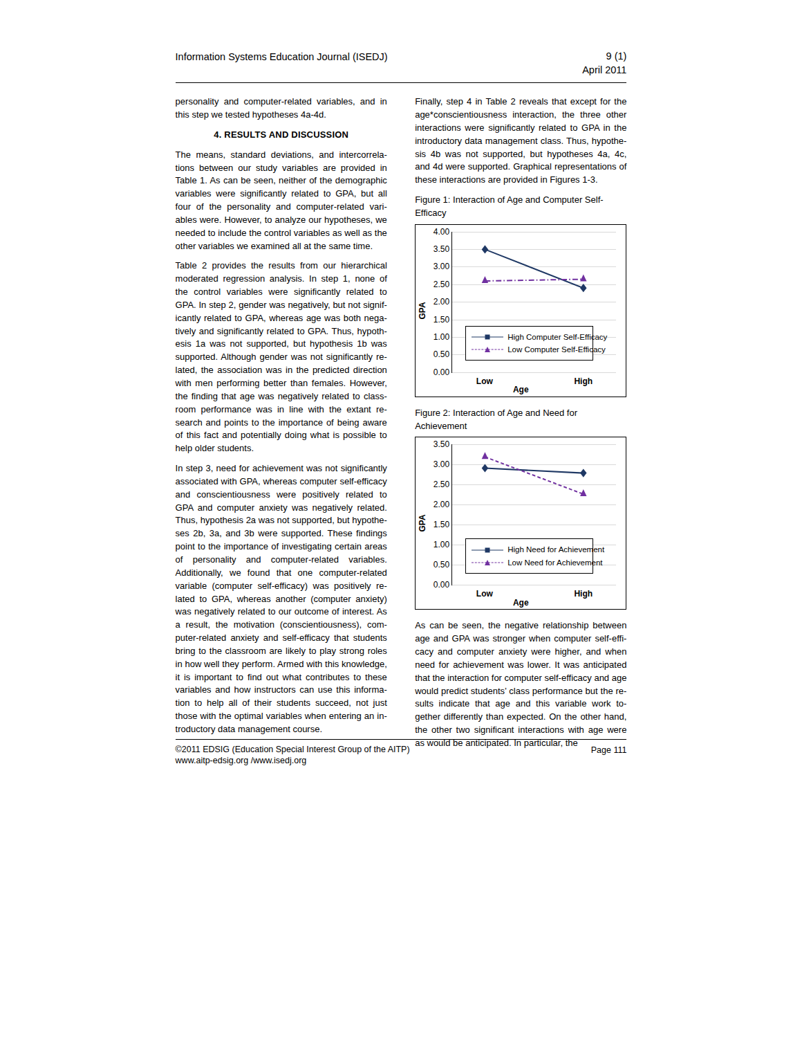Information Systems Education Journal (ISEDJ)
9 (1)
April 2011
personality and computer-related variables, and in this step we tested hypotheses 4a-4d.
4. RESULTS AND DISCUSSION
The means, standard deviations, and intercorrelations between our study variables are provided in Table 1. As can be seen, neither of the demographic variables were significantly related to GPA, but all four of the personality and computer-related variables were. However, to analyze our hypotheses, we needed to include the control variables as well as the other variables we examined all at the same time.
Table 2 provides the results from our hierarchical moderated regression analysis. In step 1, none of the control variables were significantly related to GPA. In step 2, gender was negatively, but not significantly related to GPA, whereas age was both negatively and significantly related to GPA. Thus, hypothesis 1a was not supported, but hypothesis 1b was supported. Although gender was not significantly related, the association was in the predicted direction with men performing better than females. However, the finding that age was negatively related to classroom performance was in line with the extant research and points to the importance of being aware of this fact and potentially doing what is possible to help older students.
In step 3, need for achievement was not significantly associated with GPA, whereas computer self-efficacy and conscientiousness were positively related to GPA and computer anxiety was negatively related. Thus, hypothesis 2a was not supported, but hypotheses 2b, 3a, and 3b were supported. These findings point to the importance of investigating certain areas of personality and computer-related variables. Additionally, we found that one computer-related variable (computer self-efficacy) was positively related to GPA, whereas another (computer anxiety) was negatively related to our outcome of interest. As a result, the motivation (conscientiousness), computer-related anxiety and self-efficacy that students bring to the classroom are likely to play strong roles in how well they perform. Armed with this knowledge, it is important to find out what contributes to these variables and how instructors can use this information to help all of their students succeed, not just those with the optimal variables when entering an introductory data management course.
Finally, step 4 in Table 2 reveals that except for the age*conscientiousness interaction, the three other interactions were significantly related to GPA in the introductory data management class. Thus, hypothesis 4b was not supported, but hypotheses 4a, 4c, and 4d were supported. Graphical representations of these interactions are provided in Figures 1-3.
Figure 1: Interaction of Age and Computer Self-Efficacy
GPA
4.00
3.50
3.00
2.50
2.00
1.50
1.00
0.50
0.00
High Computer Self-Efficacy
Low Computer Self-Efficacy
Low High
Age
Figure 2: Interaction of Age and Need for Achievement
GPA
3.50
3.00
2.50
2.00
1.50
1.00
0.50
0.00
High Need for Achievement
Low Need for Achievement
Low High
Age
As can be seen, the negative relationship between age and GPA was stronger when computer self-efficacy and computer anxiety were higher, and when need for achievement was lower. It was anticipated that the interaction for computer self-efficacy and age would predict students’ class performance but the results indicate that age and this variable work together differently than expected. On the other hand, the other two significant interactions with age were as would be anticipated. In particular, the
©2011 EDSIG (Education Special Interest Group of the AITP)
www.aitp-edsig.org /www.isedj.org
Page 111